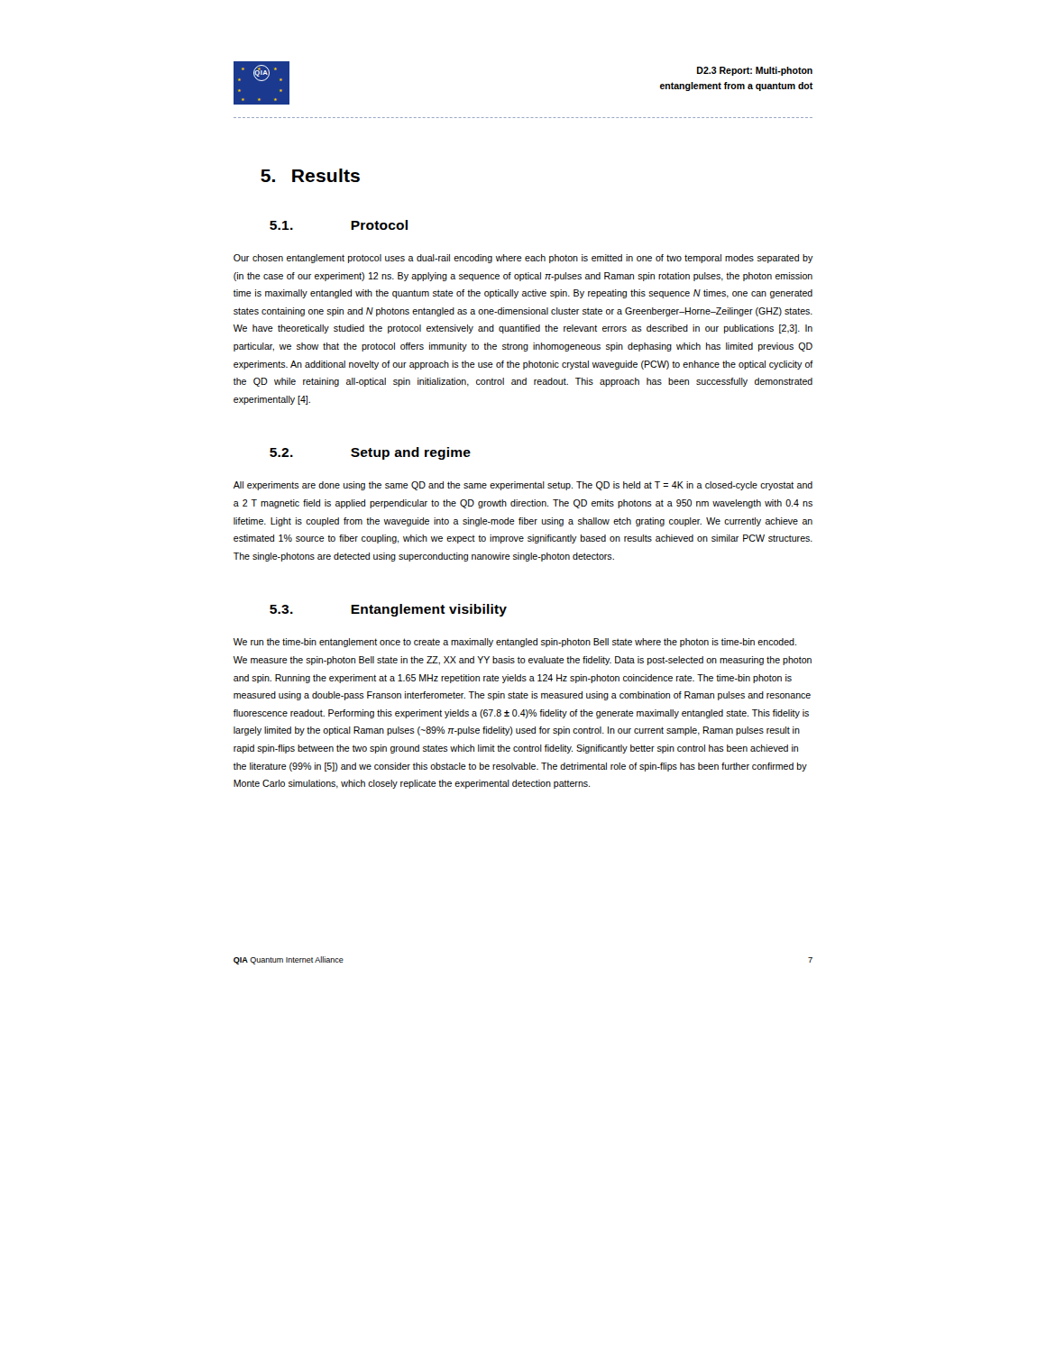★ ★ ★ ★ ★ ★ ★ ★ ★ ★
QIA
D2.3 Report: Multi-photon
entanglement from a quantum dot
5. Results
5.1. Protocol
Our chosen entanglement protocol uses a dual-rail encoding where each photon is emitted in one of two temporal modes separated by (in the case of our experiment) 12 ns. By applying a sequence of optical π-pulses and Raman spin rotation pulses, the photon emission time is maximally entangled with the quantum state of the optically active spin. By repeating this sequence N times, one can generated states containing one spin and N photons entangled as a one-dimensional cluster state or a Greenberger–Horne–Zeilinger (GHZ) states. We have theoretically studied the protocol extensively and quantified the relevant errors as described in our publications [2,3]. In particular, we show that the protocol offers immunity to the strong inhomogeneous spin dephasing which has limited previous QD experiments. An additional novelty of our approach is the use of the photonic crystal waveguide (PCW) to enhance the optical cyclicity of the QD while retaining all-optical spin initialization, control and readout. This approach has been successfully demonstrated experimentally [4].
5.2. Setup and regime
All experiments are done using the same QD and the same experimental setup. The QD is held at T = 4K in a closed-cycle cryostat and a 2 T magnetic field is applied perpendicular to the QD growth direction. The QD emits photons at a 950 nm wavelength with 0.4 ns lifetime. Light is coupled from the waveguide into a single-mode fiber using a shallow etch grating coupler. We currently achieve an estimated 1% source to fiber coupling, which we expect to improve significantly based on results achieved on similar PCW structures. The single-photons are detected using superconducting nanowire single-photon detectors.
5.3. Entanglement visibility
We run the time-bin entanglement once to create a maximally entangled spin-photon Bell state where the photon is time-bin encoded. We measure the spin-photon Bell state in the ZZ, XX and YY basis to evaluate the fidelity. Data is post-selected on measuring the photon and spin. Running the experiment at a 1.65 MHz repetition rate yields a 124 Hz spin-photon coincidence rate. The time-bin photon is measured using a double-pass Franson interferometer. The spin state is measured using a combination of Raman pulses and resonance fluorescence readout. Performing this experiment yields a (67.8 ± 0.4)% fidelity of the generate maximally entangled state. This fidelity is largely limited by the optical Raman pulses (~89% π-pulse fidelity) used for spin control. In our current sample, Raman pulses result in rapid spin-flips between the two spin ground states which limit the control fidelity. Significantly better spin control has been achieved in the literature (99% in [5]) and we consider this obstacle to be resolvable. The detrimental role of spin-flips has been further confirmed by Monte Carlo simulations, which closely replicate the experimental detection patterns.
QIA Quantum Internet Alliance
7